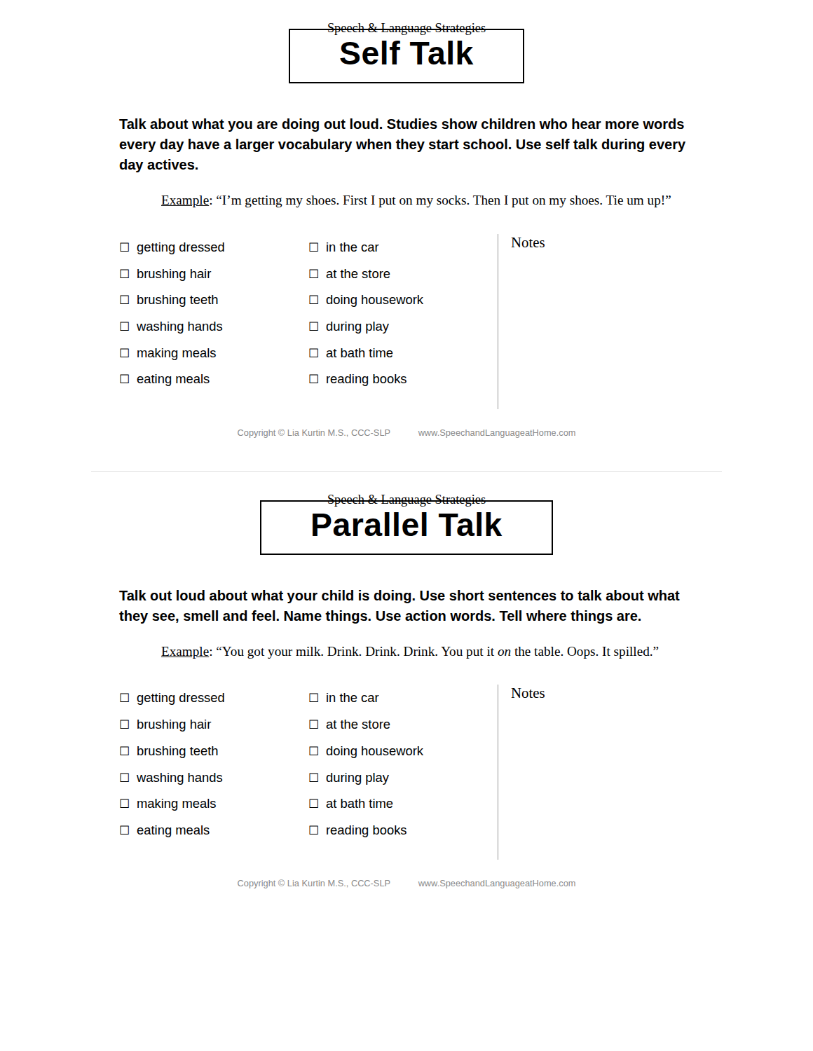Speech & Language Strategies
Self Talk
Talk about what you are doing out loud. Studies show children who hear more words every day have a larger vocabulary when they start school. Use self talk during every day actives.
Example: “I’m getting my shoes. First I put on my socks. Then I put on my shoes. Tie um up!”
getting dressed
brushing hair
brushing teeth
washing hands
making meals
eating meals
in the car
at the store
doing housework
during play
at bath time
reading books
Notes
Copyright © Lia Kurtin M.S., CCC-SLP www.SpeechandLanguageatHome.com
Speech & Language Strategies
Parallel Talk
Talk out loud about what your child is doing. Use short sentences to talk about what they see, smell and feel. Name things. Use action words. Tell where things are.
Example: “You got your milk. Drink. Drink. Drink. You put it on the table. Oops. It spilled.”
getting dressed
brushing hair
brushing teeth
washing hands
making meals
eating meals
in the car
at the store
doing housework
during play
at bath time
reading books
Notes
Copyright © Lia Kurtin M.S., CCC-SLP www.SpeechandLanguageatHome.com